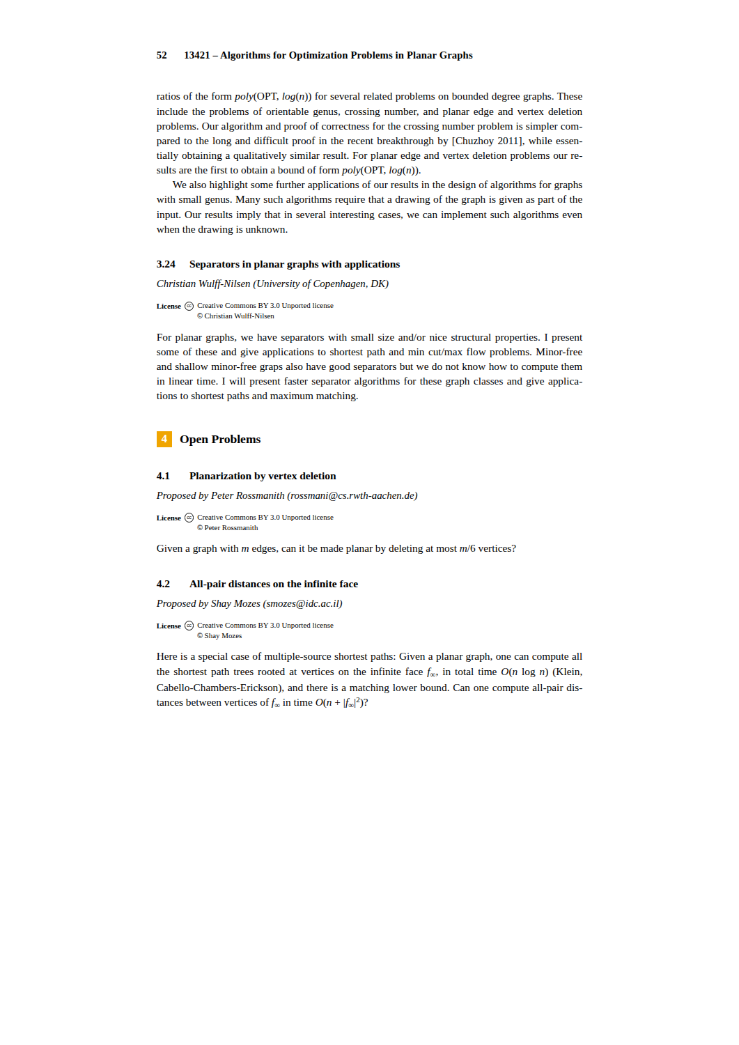52 13421 – Algorithms for Optimization Problems in Planar Graphs
ratios of the form poly(OPT, log(n)) for several related problems on bounded degree graphs. These include the problems of orientable genus, crossing number, and planar edge and vertex deletion problems. Our algorithm and proof of correctness for the crossing number problem is simpler compared to the long and difficult proof in the recent breakthrough by [Chuzhoy 2011], while essentially obtaining a qualitatively similar result. For planar edge and vertex deletion problems our results are the first to obtain a bound of form poly(OPT, log(n)).
We also highlight some further applications of our results in the design of algorithms for graphs with small genus. Many such algorithms require that a drawing of the graph is given as part of the input. Our results imply that in several interesting cases, we can implement such algorithms even when the drawing is unknown.
3.24 Separators in planar graphs with applications
Christian Wulff-Nilsen (University of Copenhagen, DK)
License Creative Commons BY 3.0 Unported license © Christian Wulff-Nilsen
For planar graphs, we have separators with small size and/or nice structural properties. I present some of these and give applications to shortest path and min cut/max flow problems. Minor-free and shallow minor-free graps also have good separators but we do not know how to compute them in linear time. I will present faster separator algorithms for these graph classes and give applications to shortest paths and maximum matching.
4 Open Problems
4.1 Planarization by vertex deletion
Proposed by Peter Rossmanith (rossmani@cs.rwth-aachen.de)
License Creative Commons BY 3.0 Unported license © Peter Rossmanith
Given a graph with m edges, can it be made planar by deleting at most m/6 vertices?
4.2 All-pair distances on the infinite face
Proposed by Shay Mozes (smozes@idc.ac.il)
License Creative Commons BY 3.0 Unported license © Shay Mozes
Here is a special case of multiple-source shortest paths: Given a planar graph, one can compute all the shortest path trees rooted at vertices on the infinite face f∞, in total time O(n log n) (Klein, Cabello-Chambers-Erickson), and there is a matching lower bound. Can one compute all-pair distances between vertices of f∞ in time O(n + |f∞|2)?